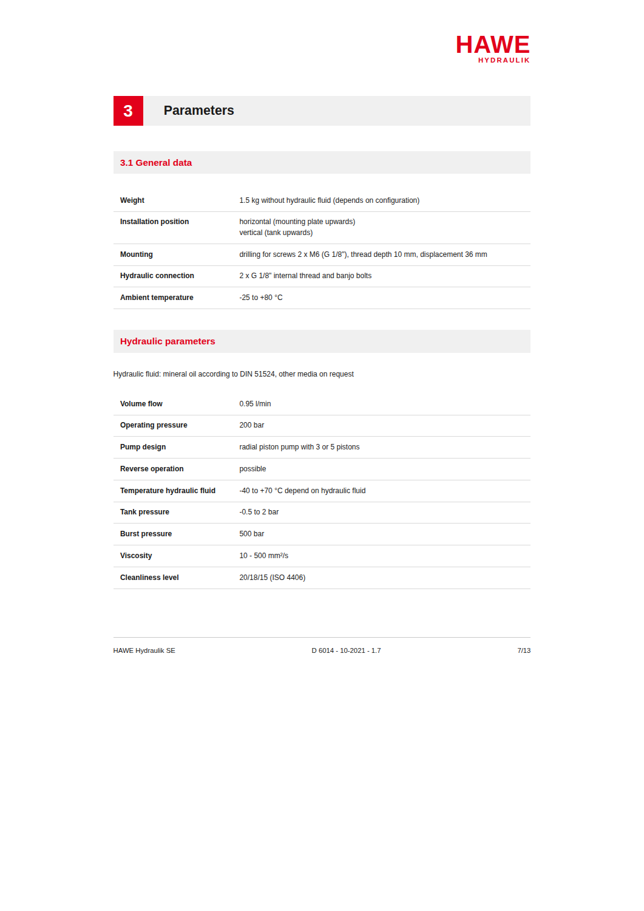HAWE
HYDRAULIK
3
Parameters
3.1 General data
| Weight | 1.5 kg without hydraulic fluid (depends on configuration) |
| Installation position | horizontal (mounting plate upwards) vertical (tank upwards) |
| Mounting | drilling for screws 2 x M6 (G 1/8"), thread depth 10 mm, displacement 36 mm |
| Hydraulic connection | 2 x G 1/8" internal thread and banjo bolts |
| Ambient temperature | -25 to +80 °C |
Hydraulic parameters
Hydraulic fluid: mineral oil according to DIN 51524, other media on request
| Volume flow | 0.95 l/min |
| Operating pressure | 200 bar |
| Pump design | radial piston pump with 3 or 5 pistons |
| Reverse operation | possible |
| Temperature hydraulic fluid | -40 to +70 °C depend on hydraulic fluid |
| Tank pressure | -0.5 to 2 bar |
| Burst pressure | 500 bar |
| Viscosity | 10 - 500 mm²/s |
| Cleanliness level | 20/18/15 (ISO 4406) |
HAWE Hydraulik SE
D 6014 - 10-2021 - 1.7
7/13